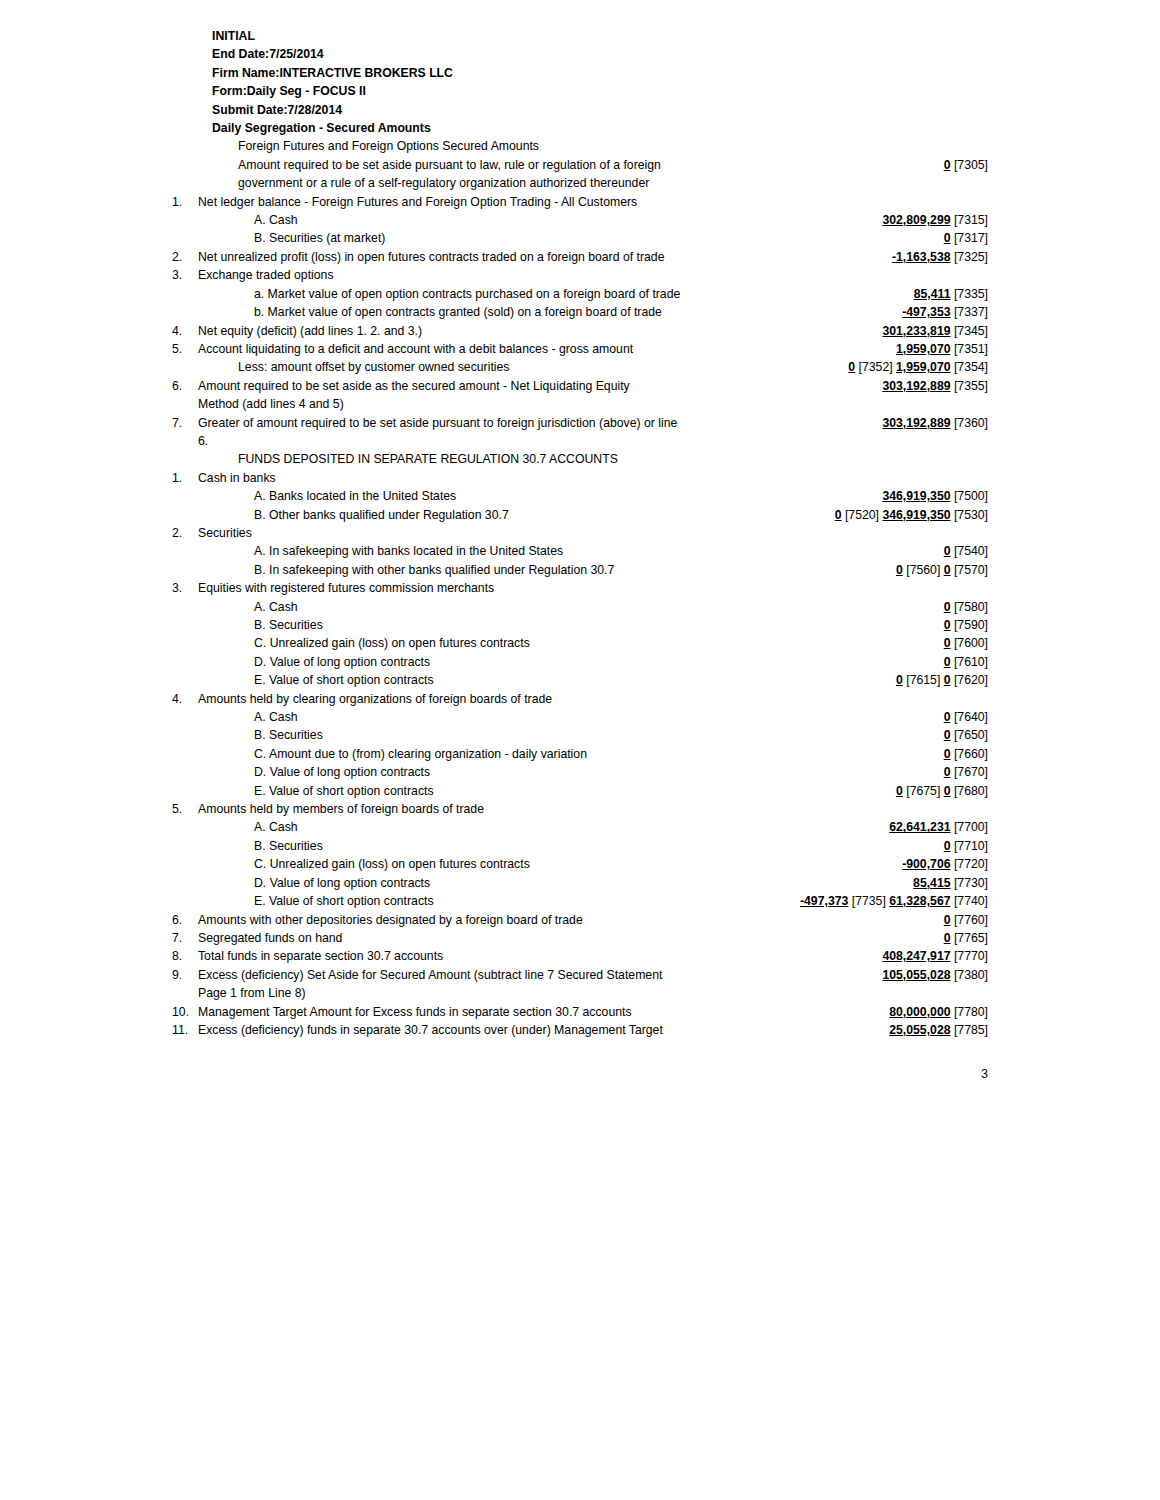INITIAL
End Date:7/25/2014
Firm Name:INTERACTIVE BROKERS LLC
Form:Daily Seg - FOCUS II
Submit Date:7/28/2014
Daily Segregation - Secured Amounts
| | Foreign Futures and Foreign Options Secured Amounts | |
| | Amount required to be set aside pursuant to law, rule or regulation of a foreign | 0 [7305] |
| | government or a rule of a self-regulatory organization authorized thereunder | |
| 1. | Net ledger balance - Foreign Futures and Foreign Option Trading - All Customers | |
| | A. Cash | 302,809,299 [7315] |
| | B. Securities (at market) | 0 [7317] |
| 2. | Net unrealized profit (loss) in open futures contracts traded on a foreign board of trade | -1,163,538 [7325] |
| 3. | Exchange traded options | |
| | a. Market value of open option contracts purchased on a foreign board of trade | 85,411 [7335] |
| | b. Market value of open contracts granted (sold) on a foreign board of trade | -497,353 [7337] |
| 4. | Net equity (deficit) (add lines 1. 2. and 3.) | 301,233,819 [7345] |
| 5. | Account liquidating to a deficit and account with a debit balances - gross amount | 1,959,070 [7351] |
| | Less: amount offset by customer owned securities | 0 [7352] 1,959,070 [7354] |
| 6. | Amount required to be set aside as the secured amount - Net Liquidating Equity | 303,192,889 [7355] |
| | Method (add lines 4 and 5) | |
| 7. | Greater of amount required to be set aside pursuant to foreign jurisdiction (above) or line | 303,192,889 [7360] |
| | 6. | |
| | FUNDS DEPOSITED IN SEPARATE REGULATION 30.7 ACCOUNTS | |
| 1. | Cash in banks | |
| | A. Banks located in the United States | 346,919,350 [7500] |
| | B. Other banks qualified under Regulation 30.7 | 0 [7520] 346,919,350 [7530] |
| 2. | Securities | |
| | A. In safekeeping with banks located in the United States | 0 [7540] |
| | B. In safekeeping with other banks qualified under Regulation 30.7 | 0 [7560] 0 [7570] |
| 3. | Equities with registered futures commission merchants | |
| | A. Cash | 0 [7580] |
| | B. Securities | 0 [7590] |
| | C. Unrealized gain (loss) on open futures contracts | 0 [7600] |
| | D. Value of long option contracts | 0 [7610] |
| | E. Value of short option contracts | 0 [7615] 0 [7620] |
| 4. | Amounts held by clearing organizations of foreign boards of trade | |
| | A. Cash | 0 [7640] |
| | B. Securities | 0 [7650] |
| | C. Amount due to (from) clearing organization - daily variation | 0 [7660] |
| | D. Value of long option contracts | 0 [7670] |
| | E. Value of short option contracts | 0 [7675] 0 [7680] |
| 5. | Amounts held by members of foreign boards of trade | |
| | A. Cash | 62,641,231 [7700] |
| | B. Securities | 0 [7710] |
| | C. Unrealized gain (loss) on open futures contracts | -900,706 [7720] |
| | D. Value of long option contracts | 85,415 [7730] |
| | E. Value of short option contracts | -497,373 [7735] 61,328,567 [7740] |
| 6. | Amounts with other depositories designated by a foreign board of trade | 0 [7760] |
| 7. | Segregated funds on hand | 0 [7765] |
| 8. | Total funds in separate section 30.7 accounts | 408,247,917 [7770] |
| 9. | Excess (deficiency) Set Aside for Secured Amount (subtract line 7 Secured Statement | 105,055,028 [7380] |
| | Page 1 from Line 8) | |
| 10. | Management Target Amount for Excess funds in separate section 30.7 accounts | 80,000,000 [7780] |
| 11. | Excess (deficiency) funds in separate 30.7 accounts over (under) Management Target | 25,055,028 [7785] |
3